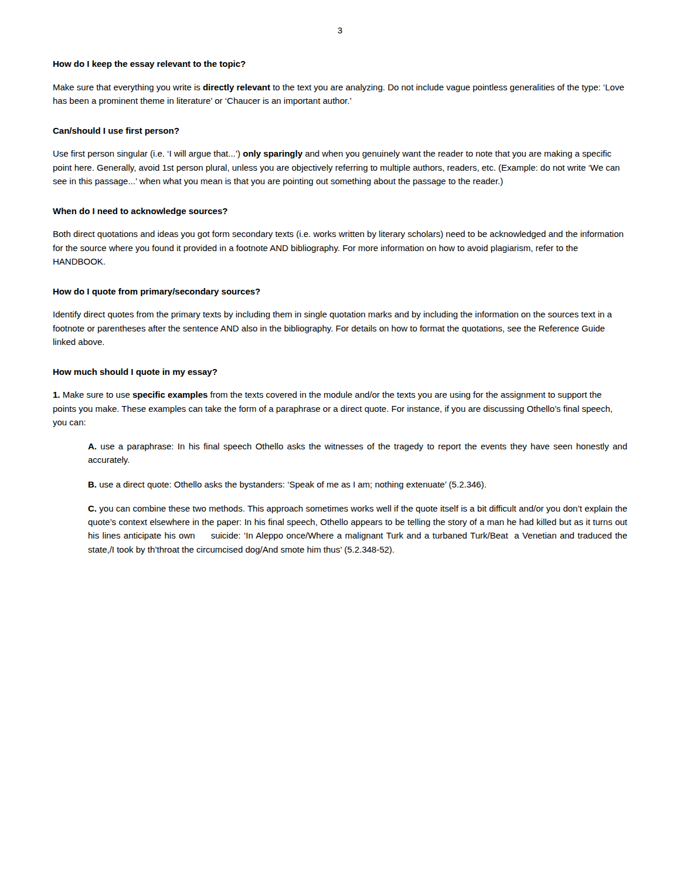3
How do I keep the essay relevant to the topic?
Make sure that everything you write is directly relevant to the text you are analyzing. Do not include vague pointless generalities of the type: ‘Love has been a prominent theme in literature’ or ‘Chaucer is an important author.’
Can/should I use first person?
Use first person singular (i.e. ‘I will argue that...’) only sparingly and when you genuinely want the reader to note that you are making a specific point here. Generally, avoid 1st person plural, unless you are objectively referring to multiple authors, readers, etc. (Example: do not write ‘We can see in this passage...’ when what you mean is that you are pointing out something about the passage to the reader.)
When do I need to acknowledge sources?
Both direct quotations and ideas you got form secondary texts (i.e. works written by literary scholars) need to be acknowledged and the information for the source where you found it provided in a footnote AND bibliography. For more information on how to avoid plagiarism, refer to the HANDBOOK.
How do I quote from primary/secondary sources?
Identify direct quotes from the primary texts by including them in single quotation marks and by including the information on the sources text in a footnote or parentheses after the sentence AND also in the bibliography. For details on how to format the quotations, see the Reference Guide linked above.
How much should I quote in my essay?
1. Make sure to use specific examples from the texts covered in the module and/or the texts you are using for the assignment to support the points you make. These examples can take the form of a paraphrase or a direct quote. For instance, if you are discussing Othello’s final speech, you can:
A. use a paraphrase: In his final speech Othello asks the witnesses of the tragedy to report the events they have seen honestly and accurately.
B. use a direct quote: Othello asks the bystanders: ‘Speak of me as I am; nothing extenuate’ (5.2.346).
C. you can combine these two methods. This approach sometimes works well if the quote itself is a bit difficult and/or you don’t explain the quote’s context elsewhere in the paper: In his final speech, Othello appears to be telling the story of a man he had killed but as it turns out his lines anticipate his own suicide: ‘In Aleppo once/Where a malignant Turk and a turbaned Turk/Beat a Venetian and traduced the state,/I took by th’throat the circumcised dog/And smote him thus’ (5.2.348-52).